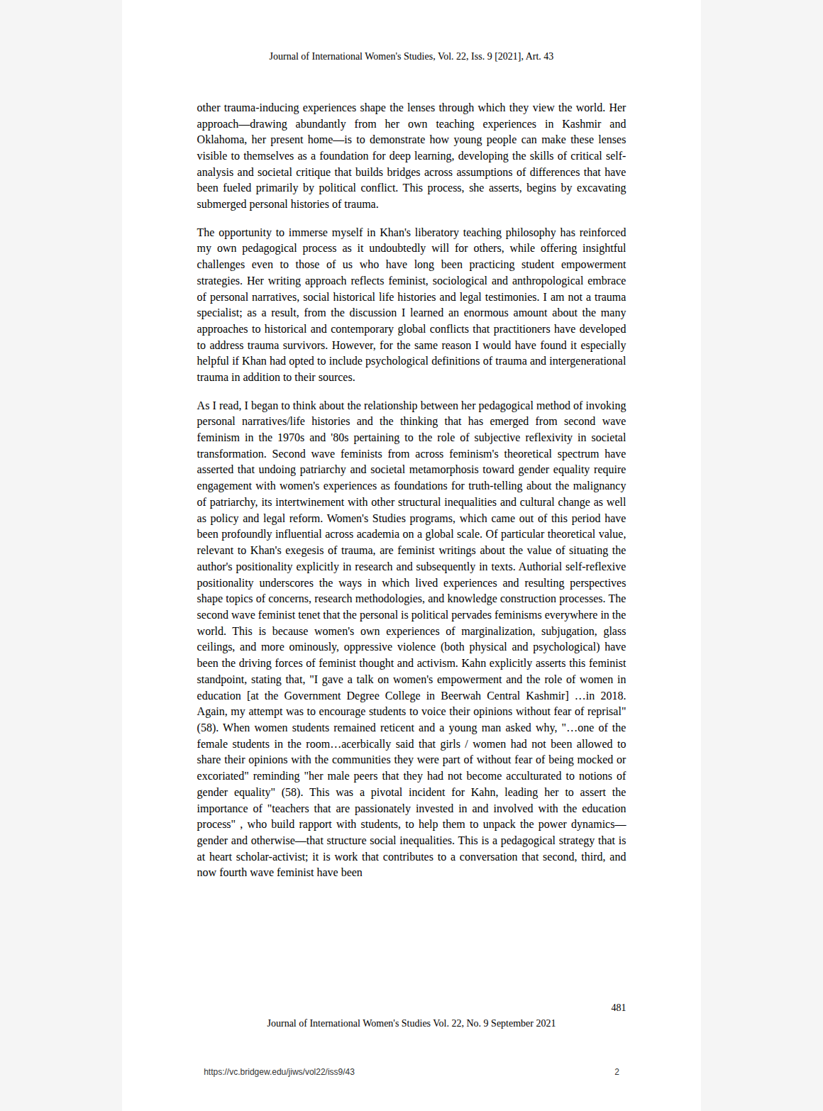Journal of International Women's Studies, Vol. 22, Iss. 9 [2021], Art. 43
other trauma-inducing experiences shape the lenses through which they view the world. Her approach—drawing abundantly from her own teaching experiences in Kashmir and Oklahoma, her present home—is to demonstrate how young people can make these lenses visible to themselves as a foundation for deep learning, developing the skills of critical self-analysis and societal critique that builds bridges across assumptions of differences that have been fueled primarily by political conflict. This process, she asserts, begins by excavating submerged personal histories of trauma.
The opportunity to immerse myself in Khan's liberatory teaching philosophy has reinforced my own pedagogical process as it undoubtedly will for others, while offering insightful challenges even to those of us who have long been practicing student empowerment strategies. Her writing approach reflects feminist, sociological and anthropological embrace of personal narratives, social historical life histories and legal testimonies. I am not a trauma specialist; as a result, from the discussion I learned an enormous amount about the many approaches to historical and contemporary global conflicts that practitioners have developed to address trauma survivors. However, for the same reason I would have found it especially helpful if Khan had opted to include psychological definitions of trauma and intergenerational trauma in addition to their sources.
As I read, I began to think about the relationship between her pedagogical method of invoking personal narratives/life histories and the thinking that has emerged from second wave feminism in the 1970s and '80s pertaining to the role of subjective reflexivity in societal transformation. Second wave feminists from across feminism's theoretical spectrum have asserted that undoing patriarchy and societal metamorphosis toward gender equality require engagement with women's experiences as foundations for truth-telling about the malignancy of patriarchy, its intertwinement with other structural inequalities and cultural change as well as policy and legal reform. Women's Studies programs, which came out of this period have been profoundly influential across academia on a global scale. Of particular theoretical value, relevant to Khan's exegesis of trauma, are feminist writings about the value of situating the author's positionality explicitly in research and subsequently in texts. Authorial self-reflexive positionality underscores the ways in which lived experiences and resulting perspectives shape topics of concerns, research methodologies, and knowledge construction processes. The second wave feminist tenet that the personal is political pervades feminisms everywhere in the world. This is because women's own experiences of marginalization, subjugation, glass ceilings, and more ominously, oppressive violence (both physical and psychological) have been the driving forces of feminist thought and activism. Kahn explicitly asserts this feminist standpoint, stating that, "I gave a talk on women's empowerment and the role of women in education [at the Government Degree College in Beerwah Central Kashmir] …in 2018. Again, my attempt was to encourage students to voice their opinions without fear of reprisal" (58). When women students remained reticent and a young man asked why, "…one of the female students in the room…acerbically said that girls / women had not been allowed to share their opinions with the communities they were part of without fear of being mocked or excoriated" reminding "her male peers that they had not become acculturated to notions of gender equality" (58). This was a pivotal incident for Kahn, leading her to assert the importance of "teachers that are passionately invested in and involved with the education process" , who build rapport with students, to help them to unpack the power dynamics—gender and otherwise—that structure social inequalities. This is a pedagogical strategy that is at heart scholar-activist; it is work that contributes to a conversation that second, third, and now fourth wave feminist have been
481
Journal of International Women's Studies Vol. 22, No. 9 September 2021
https://vc.bridgew.edu/jiws/vol22/iss9/43 2